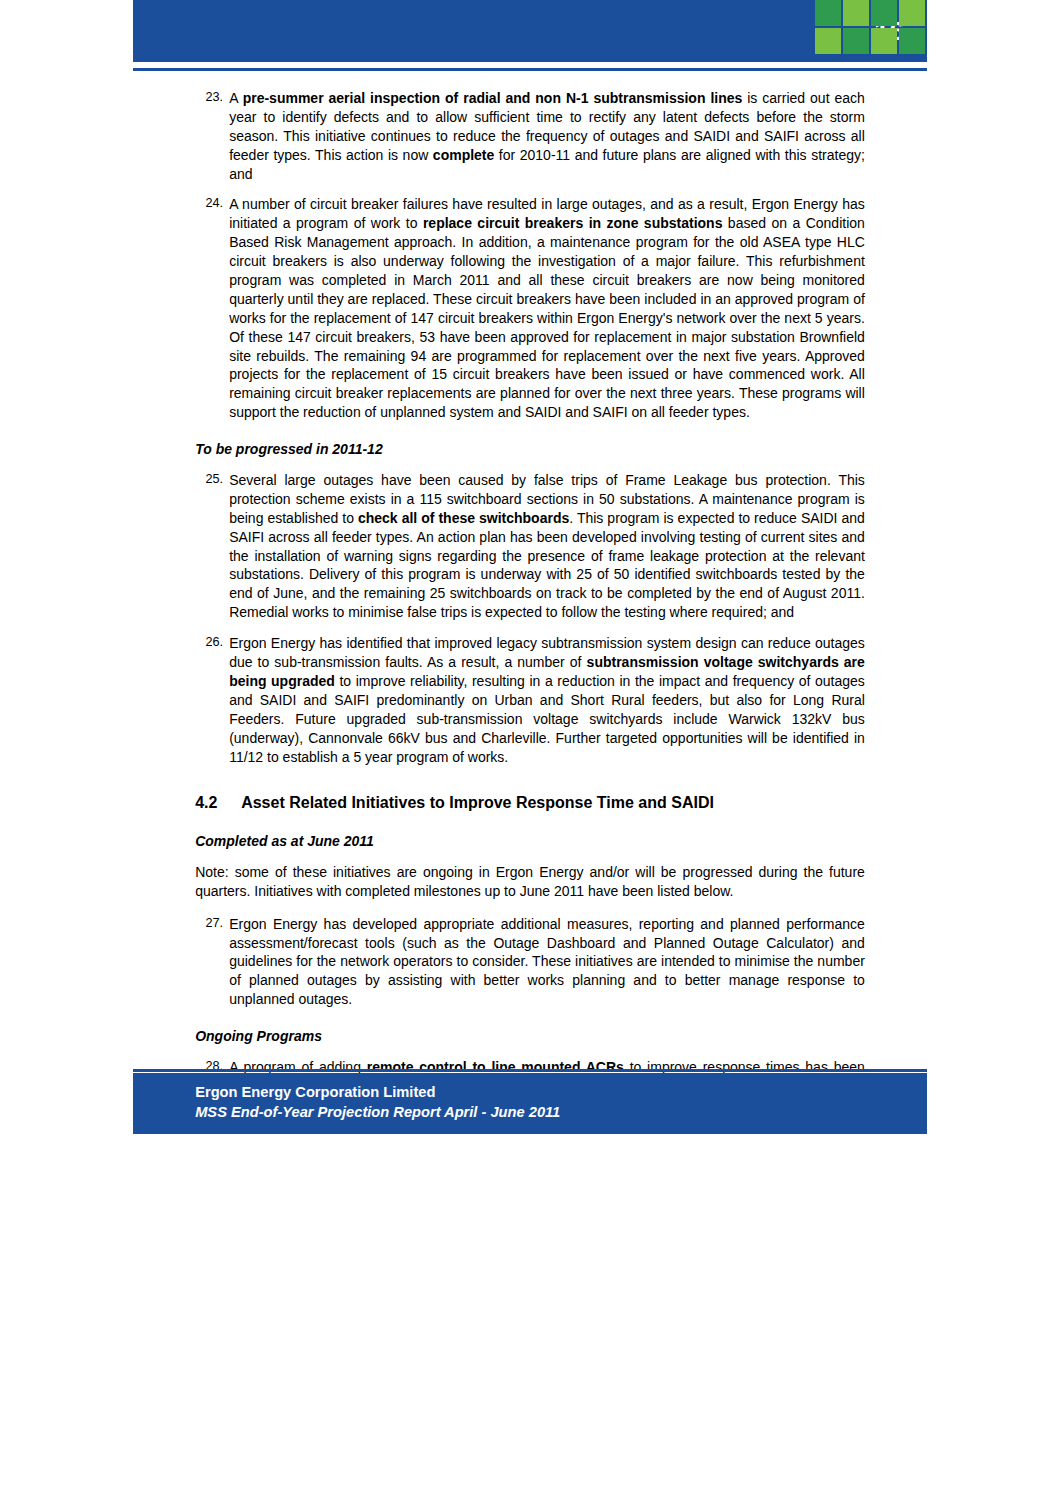16
23. A pre-summer aerial inspection of radial and non N-1 subtransmission lines is carried out each year to identify defects and to allow sufficient time to rectify any latent defects before the storm season. This initiative continues to reduce the frequency of outages and SAIDI and SAIFI across all feeder types. This action is now complete for 2010-11 and future plans are aligned with this strategy; and
24. A number of circuit breaker failures have resulted in large outages, and as a result, Ergon Energy has initiated a program of work to replace circuit breakers in zone substations based on a Condition Based Risk Management approach. In addition, a maintenance program for the old ASEA type HLC circuit breakers is also underway following the investigation of a major failure. This refurbishment program was completed in March 2011 and all these circuit breakers are now being monitored quarterly until they are replaced. These circuit breakers have been included in an approved program of works for the replacement of 147 circuit breakers within Ergon Energy's network over the next 5 years. Of these 147 circuit breakers, 53 have been approved for replacement in major substation Brownfield site rebuilds. The remaining 94 are programmed for replacement over the next five years. Approved projects for the replacement of 15 circuit breakers have been issued or have commenced work. All remaining circuit breaker replacements are planned for over the next three years. These programs will support the reduction of unplanned system and SAIDI and SAIFI on all feeder types.
To be progressed in 2011-12
25. Several large outages have been caused by false trips of Frame Leakage bus protection. This protection scheme exists in a 115 switchboard sections in 50 substations. A maintenance program is being established to check all of these switchboards. This program is expected to reduce SAIDI and SAIFI across all feeder types. An action plan has been developed involving testing of current sites and the installation of warning signs regarding the presence of frame leakage protection at the relevant substations. Delivery of this program is underway with 25 of 50 identified switchboards tested by the end of June, and the remaining 25 switchboards on track to be completed by the end of August 2011. Remedial works to minimise false trips is expected to follow the testing where required; and
26. Ergon Energy has identified that improved legacy subtransmission system design can reduce outages due to sub-transmission faults. As a result, a number of subtransmission voltage switchyards are being upgraded to improve reliability, resulting in a reduction in the impact and frequency of outages and SAIDI and SAIFI predominantly on Urban and Short Rural feeders, but also for Long Rural Feeders. Future upgraded sub-transmission voltage switchyards include Warwick 132kV bus (underway), Cannonvale 66kV bus and Charleville. Further targeted opportunities will be identified in 11/12 to establish a 5 year program of works.
4.2 Asset Related Initiatives to Improve Response Time and SAIDI
Completed as at June 2011
Note: some of these initiatives are ongoing in Ergon Energy and/or will be progressed during the future quarters. Initiatives with completed milestones up to June 2011 have been listed below.
27. Ergon Energy has developed appropriate additional measures, reporting and planned performance assessment/forecast tools (such as the Outage Dashboard and Planned Outage Calculator) and guidelines for the network operators to consider. These initiatives are intended to minimise the number of planned outages by assisting with better works planning and to better manage response to unplanned outages.
Ongoing Programs
28. A program of adding remote control to line mounted ACRs to improve response times has been underway for some years. A business case for the ACR Remote Communication Strategy – Phase 1 has been approved to provide a uniform, accelerated approach to implementing the remote control of existing ACRs across Ergon Energy's network and expand the remote control functionality on existing
Ergon Energy Corporation Limited
MSS End-of-Year Projection Report April - June 2011